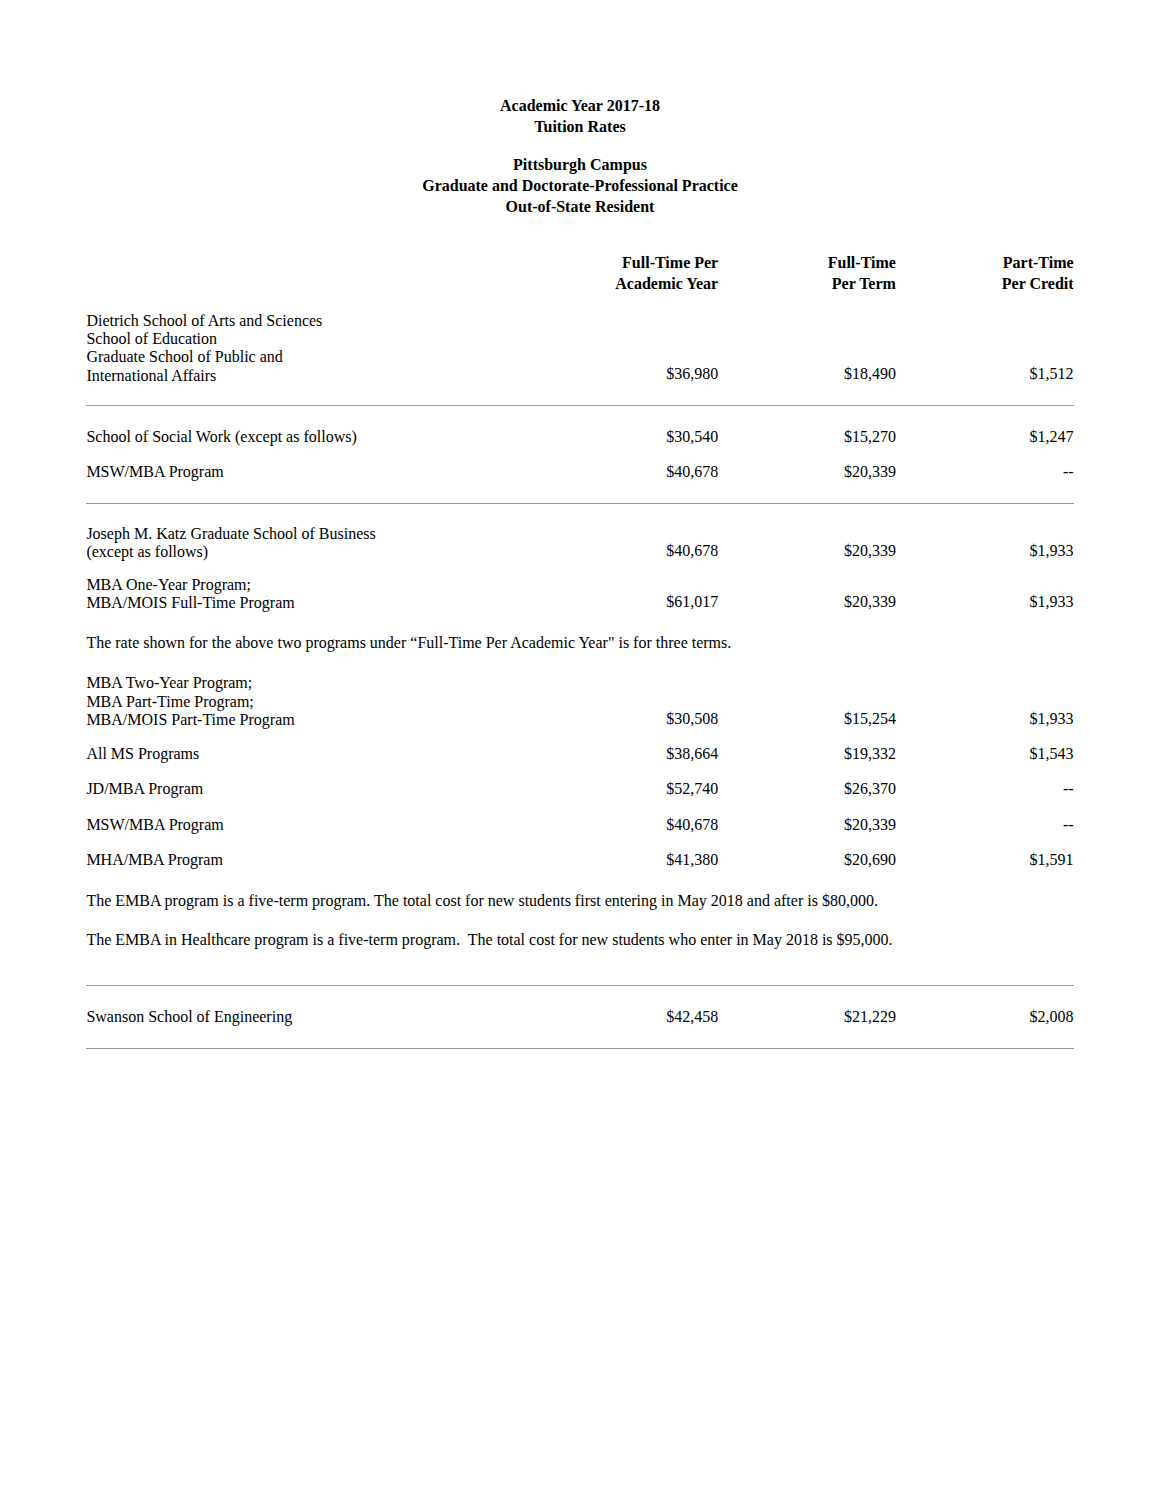Academic Year 2017-18
Tuition Rates
Pittsburgh Campus
Graduate and Doctorate-Professional Practice
Out-of-State Resident
| | Full-Time Per Academic Year | Full-Time Per Term | Part-Time Per Credit |
| --- | --- | --- | --- |
| Dietrich School of Arts and Sciences School of Education Graduate School of Public and International Affairs | $36,980 | $18,490 | $1,512 |
| School of Social Work (except as follows) | $30,540 | $15,270 | $1,247 |
| MSW/MBA Program | $40,678 | $20,339 | -- |
| Joseph M. Katz Graduate School of Business (except as follows) | $40,678 | $20,339 | $1,933 |
| MBA One-Year Program; MBA/MOIS Full-Time Program | $61,017 | $20,339 | $1,933 |
The rate shown for the above two programs under “Full-Time Per Academic Year" is for three terms.
| MBA Two-Year Program; MBA Part-Time Program; MBA/MOIS Part-Time Program | $30,508 | $15,254 | $1,933 |
| All MS Programs | $38,664 | $19,332 | $1,543 |
| JD/MBA Program | $52,740 | $26,370 | -- |
| MSW/MBA Program | $40,678 | $20,339 | -- |
| MHA/MBA Program | $41,380 | $20,690 | $1,591 |
The EMBA program is a five-term program. The total cost for new students first entering in May 2018 and after is $80,000.
The EMBA in Healthcare program is a five-term program. The total cost for new students who enter in May 2018 is $95,000.
| Swanson School of Engineering | $42,458 | $21,229 | $2,008 |